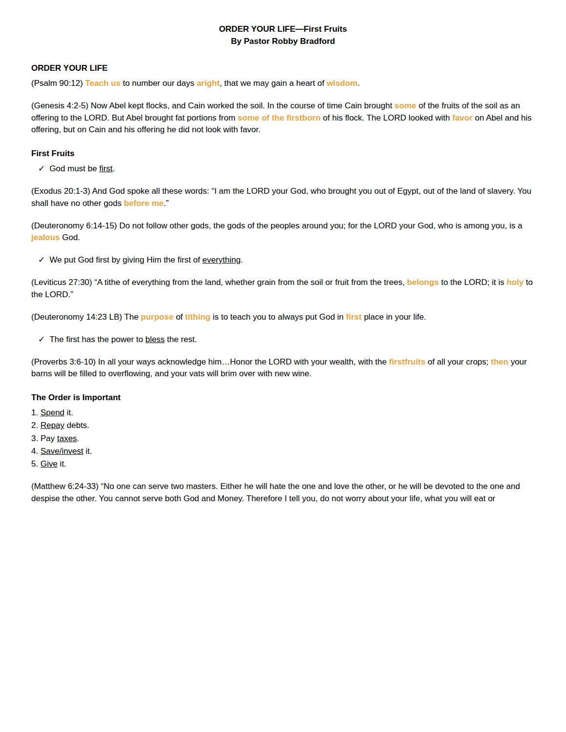ORDER YOUR LIFE—First Fruits By Pastor Robby Bradford
ORDER YOUR LIFE
(Psalm 90:12) Teach us to number our days aright, that we may gain a heart of wisdom.
(Genesis 4:2-5) Now Abel kept flocks, and Cain worked the soil. In the course of time Cain brought some of the fruits of the soil as an offering to the LORD. But Abel brought fat portions from some of the firstborn of his flock. The LORD looked with favor on Abel and his offering, but on Cain and his offering he did not look with favor.
First Fruits
God must be first.
(Exodus 20:1-3) And God spoke all these words: “I am the LORD your God, who brought you out of Egypt, out of the land of slavery. You shall have no other gods before me.”
(Deuteronomy 6:14-15) Do not follow other gods, the gods of the peoples around you; for the LORD your God, who is among you, is a jealous God.
We put God first by giving Him the first of everything.
(Leviticus 27:30) “A tithe of everything from the land, whether grain from the soil or fruit from the trees, belongs to the LORD; it is holy to the LORD.”
(Deuteronomy 14:23 LB) The purpose of tithing is to teach you to always put God in first place in your life.
The first has the power to bless the rest.
(Proverbs 3:6-10) In all your ways acknowledge him…Honor the LORD with your wealth, with the firstfruits of all your crops; then your barns will be filled to overflowing, and your vats will brim over with new wine.
The Order is Important
Spend it.
Repay debts.
Pay taxes.
Save/invest it.
Give it.
(Matthew 6:24-33) “No one can serve two masters. Either he will hate the one and love the other, or he will be devoted to the one and despise the other. You cannot serve both God and Money. Therefore I tell you, do not worry about your life, what you will eat or